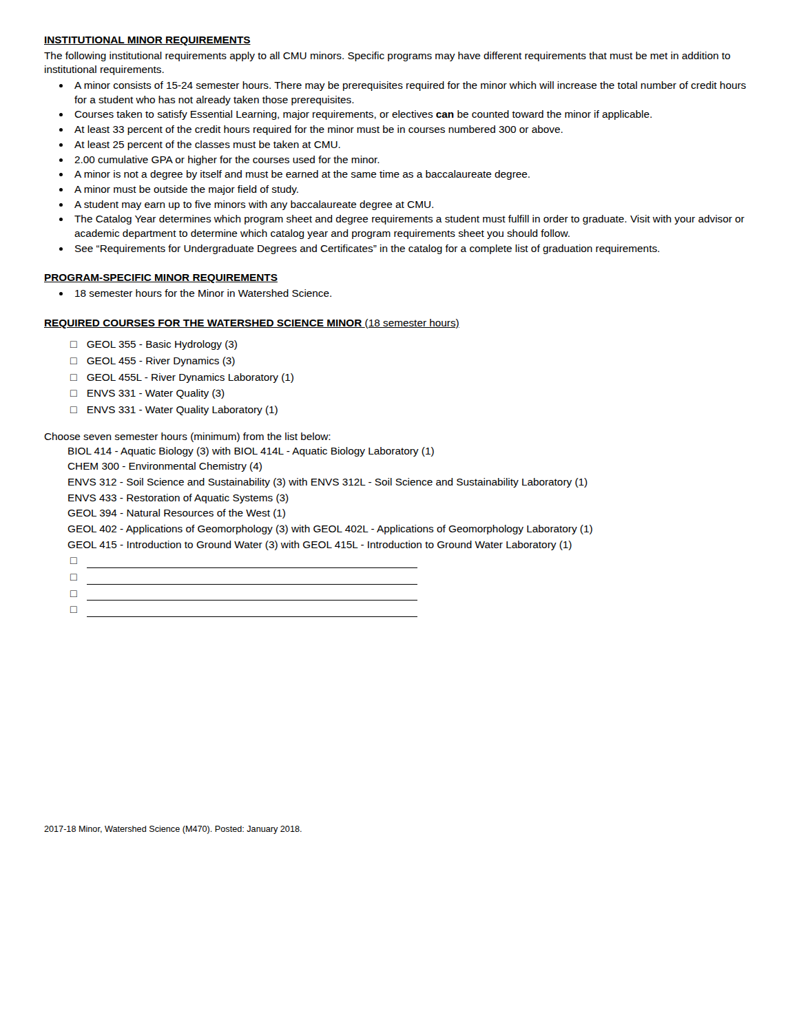INSTITUTIONAL MINOR REQUIREMENTS
The following institutional requirements apply to all CMU minors. Specific programs may have different requirements that must be met in addition to institutional requirements.
A minor consists of 15-24 semester hours. There may be prerequisites required for the minor which will increase the total number of credit hours for a student who has not already taken those prerequisites.
Courses taken to satisfy Essential Learning, major requirements, or electives can be counted toward the minor if applicable.
At least 33 percent of the credit hours required for the minor must be in courses numbered 300 or above.
At least 25 percent of the classes must be taken at CMU.
2.00 cumulative GPA or higher for the courses used for the minor.
A minor is not a degree by itself and must be earned at the same time as a baccalaureate degree.
A minor must be outside the major field of study.
A student may earn up to five minors with any baccalaureate degree at CMU.
The Catalog Year determines which program sheet and degree requirements a student must fulfill in order to graduate. Visit with your advisor or academic department to determine which catalog year and program requirements sheet you should follow.
See “Requirements for Undergraduate Degrees and Certificates” in the catalog for a complete list of graduation requirements.
PROGRAM-SPECIFIC MINOR REQUIREMENTS
18 semester hours for the Minor in Watershed Science.
REQUIRED COURSES FOR THE WATERSHED SCIENCE MINOR (18 semester hours)
GEOL 355 - Basic Hydrology (3)
GEOL 455 - River Dynamics (3)
GEOL 455L - River Dynamics Laboratory (1)
ENVS 331 - Water Quality (3)
ENVS 331 - Water Quality Laboratory (1)
Choose seven semester hours (minimum) from the list below:
BIOL 414 - Aquatic Biology (3) with BIOL 414L - Aquatic Biology Laboratory (1)
CHEM 300 - Environmental Chemistry (4)
ENVS 312 - Soil Science and Sustainability (3) with ENVS 312L - Soil Science and Sustainability Laboratory (1)
ENVS 433 - Restoration of Aquatic Systems (3)
GEOL 394 - Natural Resources of the West (1)
GEOL 402 - Applications of Geomorphology (3) with GEOL 402L - Applications of Geomorphology Laboratory (1)
GEOL 415 - Introduction to Ground Water (3) with GEOL 415L - Introduction to Ground Water Laboratory (1)
2017-18 Minor, Watershed Science (M470). Posted: January 2018.